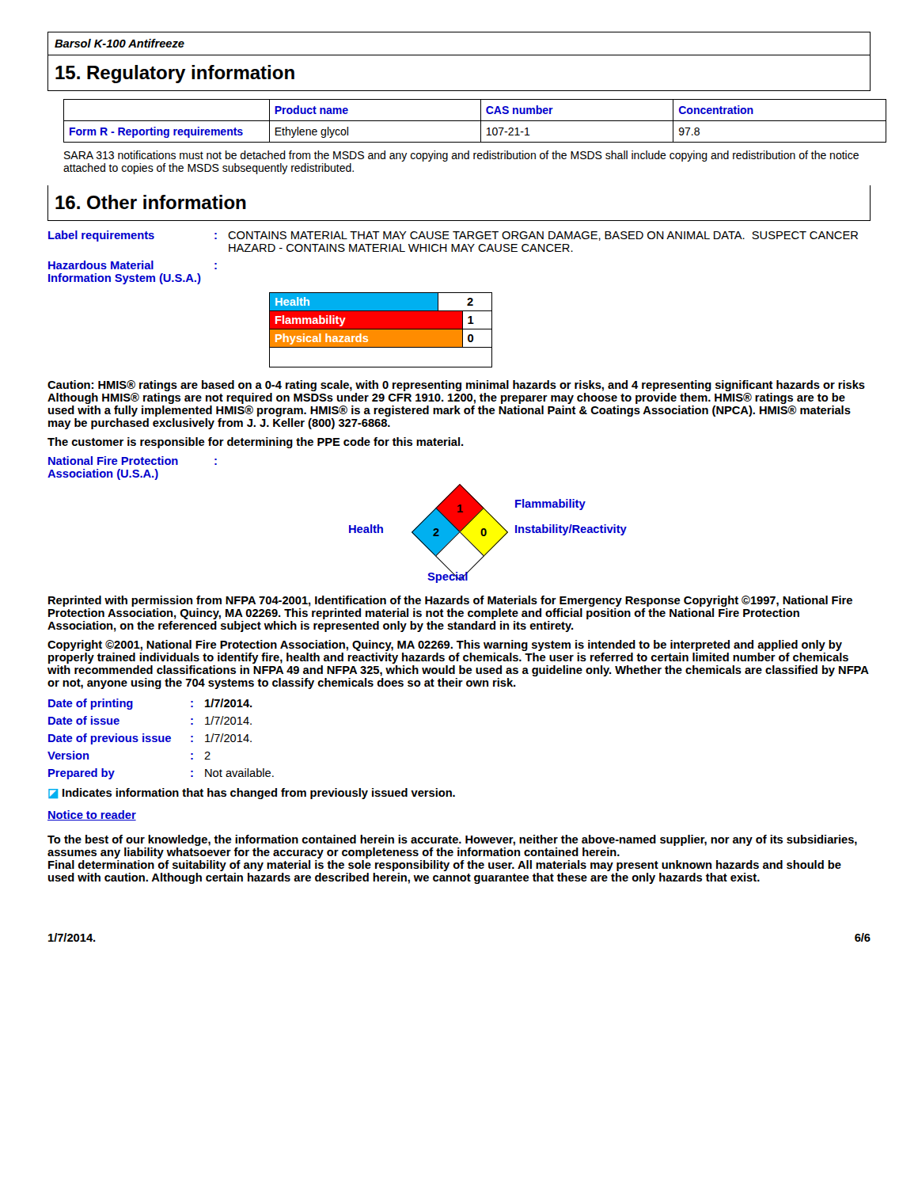Barsol K-100 Antifreeze
15. Regulatory information
| | Product name | CAS number | Concentration |
| --- | --- | --- | --- |
| Form R - Reporting requirements | Ethylene glycol | 107-21-1 | 97.8 |
SARA 313 notifications must not be detached from the MSDS and any copying and redistribution of the MSDS shall include copying and redistribution of the notice attached to copies of the MSDS subsequently redistributed.
16. Other information
Label requirements
:
CONTAINS MATERIAL THAT MAY CAUSE TARGET ORGAN DAMAGE, BASED ON ANIMAL DATA. SUSPECT CANCER HAZARD - CONTAINS MATERIAL WHICH MAY CAUSE CANCER.
Hazardous Material Information System (U.S.A.)
:
| Health | | 2 |
| Flammability | 1 |
| Physical hazards | 0 |
Caution: HMIS® ratings are based on a 0-4 rating scale, with 0 representing minimal hazards or risks, and 4 representing significant hazards or risks Although HMIS® ratings are not required on MSDSs under 29 CFR 1910. 1200, the preparer may choose to provide them. HMIS® ratings are to be used with a fully implemented HMIS® program. HMIS® is a registered mark of the National Paint & Coatings Association (NPCA). HMIS® materials may be purchased exclusively from J. J. Keller (800) 327-6868.
The customer is responsible for determining the PPE code for this material.
National Fire Protection Association (U.S.A.)
:
1
2
0
Flammability
Health
Instability/Reactivity
Special
Reprinted with permission from NFPA 704-2001, Identification of the Hazards of Materials for Emergency Response Copyright ©1997, National Fire Protection Association, Quincy, MA 02269. This reprinted material is not the complete and official position of the National Fire Protection Association, on the referenced subject which is represented only by the standard in its entirety.
Copyright ©2001, National Fire Protection Association, Quincy, MA 02269. This warning system is intended to be interpreted and applied only by properly trained individuals to identify fire, health and reactivity hazards of chemicals. The user is referred to certain limited number of chemicals with recommended classifications in NFPA 49 and NFPA 325, which would be used as a guideline only. Whether the chemicals are classified by NFPA or not, anyone using the 704 systems to classify chemicals does so at their own risk.
Date of printing
:
1/7/2014.
Date of issue
:
1/7/2014.
Date of previous issue
:
1/7/2014.
Version
:
2
Prepared by
:
Not available.
◪ Indicates information that has changed from previously issued version.
Notice to reader
To the best of our knowledge, the information contained herein is accurate. However, neither the above-named supplier, nor any of its subsidiaries, assumes any liability whatsoever for the accuracy or completeness of the information contained herein.
Final determination of suitability of any material is the sole responsibility of the user. All materials may present unknown hazards and should be used with caution. Although certain hazards are described herein, we cannot guarantee that these are the only hazards that exist.
1/7/2014. 6/6